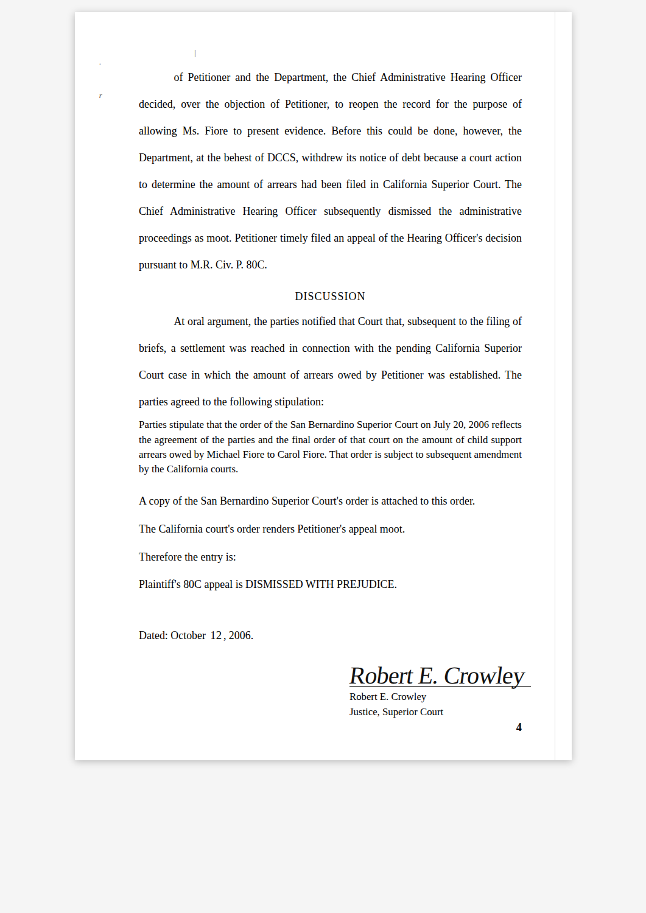.
r
|
of Petitioner and the Department, the Chief Administrative Hearing Officer decided, over the objection of Petitioner, to reopen the record for the purpose of allowing Ms. Fiore to present evidence. Before this could be done, however, the Department, at the behest of DCCS, withdrew its notice of debt because a court action to determine the amount of arrears had been filed in California Superior Court. The Chief Administrative Hearing Officer subsequently dismissed the administrative proceedings as moot. Petitioner timely filed an appeal of the Hearing Officer's decision pursuant to M.R. Civ. P. 80C.
DISCUSSION
At oral argument, the parties notified that Court that, subsequent to the filing of briefs, a settlement was reached in connection with the pending California Superior Court case in which the amount of arrears owed by Petitioner was established. The parties agreed to the following stipulation:
Parties stipulate that the order of the San Bernardino Superior Court on July 20, 2006 reflects the agreement of the parties and the final order of that court on the amount of child support arrears owed by Michael Fiore to Carol Fiore. That order is subject to subsequent amendment by the California courts.
A copy of the San Bernardino Superior Court's order is attached to this order.
The California court's order renders Petitioner's appeal moot.
Therefore the entry is:
Plaintiff's 80C appeal is DISMISSED WITH PREJUDICE.
Dated: October 12, 2006.
Robert E. Crowley
Robert E. Crowley
Justice, Superior Court
4